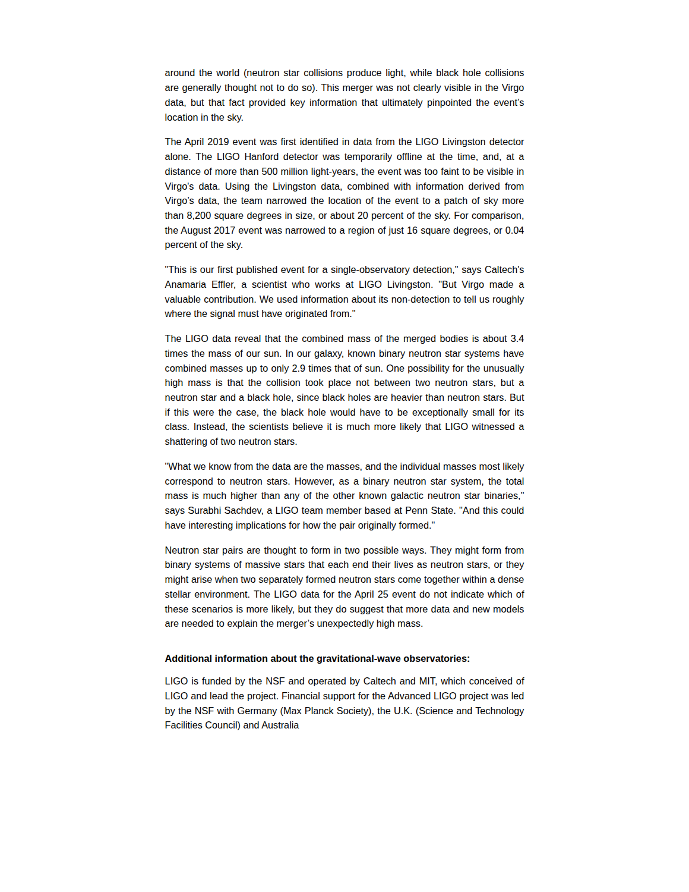around the world (neutron star collisions produce light, while black hole collisions are generally thought not to do so). This merger was not clearly visible in the Virgo data, but that fact provided key information that ultimately pinpointed the event’s location in the sky.
The April 2019 event was first identified in data from the LIGO Livingston detector alone. The LIGO Hanford detector was temporarily offline at the time, and, at a distance of more than 500 million light-years, the event was too faint to be visible in Virgo's data. Using the Livingston data, combined with information derived from Virgo’s data, the team narrowed the location of the event to a patch of sky more than 8,200 square degrees in size, or about 20 percent of the sky. For comparison, the August 2017 event was narrowed to a region of just 16 square degrees, or 0.04 percent of the sky.
"This is our first published event for a single-observatory detection," says Caltech's Anamaria Effler, a scientist who works at LIGO Livingston. "But Virgo made a valuable contribution. We used information about its non-detection to tell us roughly where the signal must have originated from."
The LIGO data reveal that the combined mass of the merged bodies is about 3.4 times the mass of our sun. In our galaxy, known binary neutron star systems have combined masses up to only 2.9 times that of sun. One possibility for the unusually high mass is that the collision took place not between two neutron stars, but a neutron star and a black hole, since black holes are heavier than neutron stars. But if this were the case, the black hole would have to be exceptionally small for its class. Instead, the scientists believe it is much more likely that LIGO witnessed a shattering of two neutron stars.
"What we know from the data are the masses, and the individual masses most likely correspond to neutron stars. However, as a binary neutron star system, the total mass is much higher than any of the other known galactic neutron star binaries," says Surabhi Sachdev, a LIGO team member based at Penn State. "And this could have interesting implications for how the pair originally formed."
Neutron star pairs are thought to form in two possible ways. They might form from binary systems of massive stars that each end their lives as neutron stars, or they might arise when two separately formed neutron stars come together within a dense stellar environment. The LIGO data for the April 25 event do not indicate which of these scenarios is more likely, but they do suggest that more data and new models are needed to explain the merger’s unexpectedly high mass.
Additional information about the gravitational-wave observatories:
LIGO is funded by the NSF and operated by Caltech and MIT, which conceived of LIGO and lead the project. Financial support for the Advanced LIGO project was led by the NSF with Germany (Max Planck Society), the U.K. (Science and Technology Facilities Council) and Australia